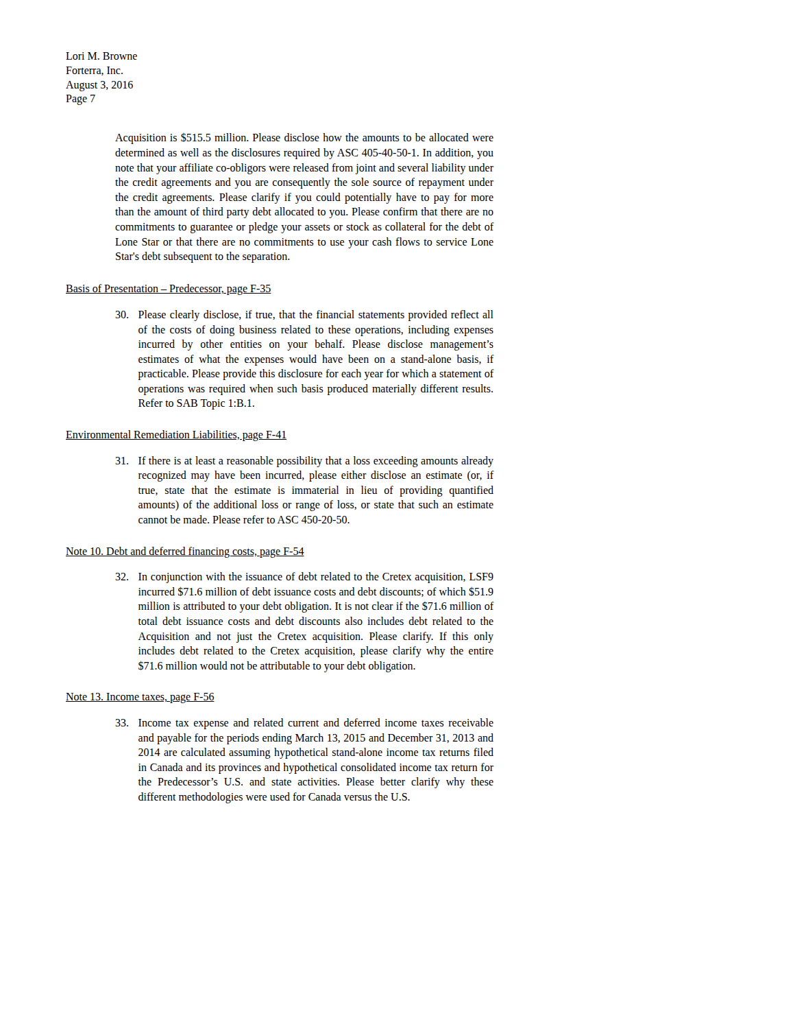Lori M. Browne
Forterra, Inc.
August 3, 2016
Page 7
Acquisition is $515.5 million. Please disclose how the amounts to be allocated were determined as well as the disclosures required by ASC 405-40-50-1. In addition, you note that your affiliate co-obligors were released from joint and several liability under the credit agreements and you are consequently the sole source of repayment under the credit agreements. Please clarify if you could potentially have to pay for more than the amount of third party debt allocated to you. Please confirm that there are no commitments to guarantee or pledge your assets or stock as collateral for the debt of Lone Star or that there are no commitments to use your cash flows to service Lone Star's debt subsequent to the separation.
Basis of Presentation – Predecessor, page F-35
30. Please clearly disclose, if true, that the financial statements provided reflect all of the costs of doing business related to these operations, including expenses incurred by other entities on your behalf. Please disclose management’s estimates of what the expenses would have been on a stand-alone basis, if practicable. Please provide this disclosure for each year for which a statement of operations was required when such basis produced materially different results. Refer to SAB Topic 1:B.1.
Environmental Remediation Liabilities, page F-41
31. If there is at least a reasonable possibility that a loss exceeding amounts already recognized may have been incurred, please either disclose an estimate (or, if true, state that the estimate is immaterial in lieu of providing quantified amounts) of the additional loss or range of loss, or state that such an estimate cannot be made. Please refer to ASC 450-20-50.
Note 10. Debt and deferred financing costs, page F-54
32. In conjunction with the issuance of debt related to the Cretex acquisition, LSF9 incurred $71.6 million of debt issuance costs and debt discounts; of which $51.9 million is attributed to your debt obligation. It is not clear if the $71.6 million of total debt issuance costs and debt discounts also includes debt related to the Acquisition and not just the Cretex acquisition. Please clarify. If this only includes debt related to the Cretex acquisition, please clarify why the entire $71.6 million would not be attributable to your debt obligation.
Note 13. Income taxes, page F-56
33. Income tax expense and related current and deferred income taxes receivable and payable for the periods ending March 13, 2015 and December 31, 2013 and 2014 are calculated assuming hypothetical stand-alone income tax returns filed in Canada and its provinces and hypothetical consolidated income tax return for the Predecessor’s U.S. and state activities. Please better clarify why these different methodologies were used for Canada versus the U.S.